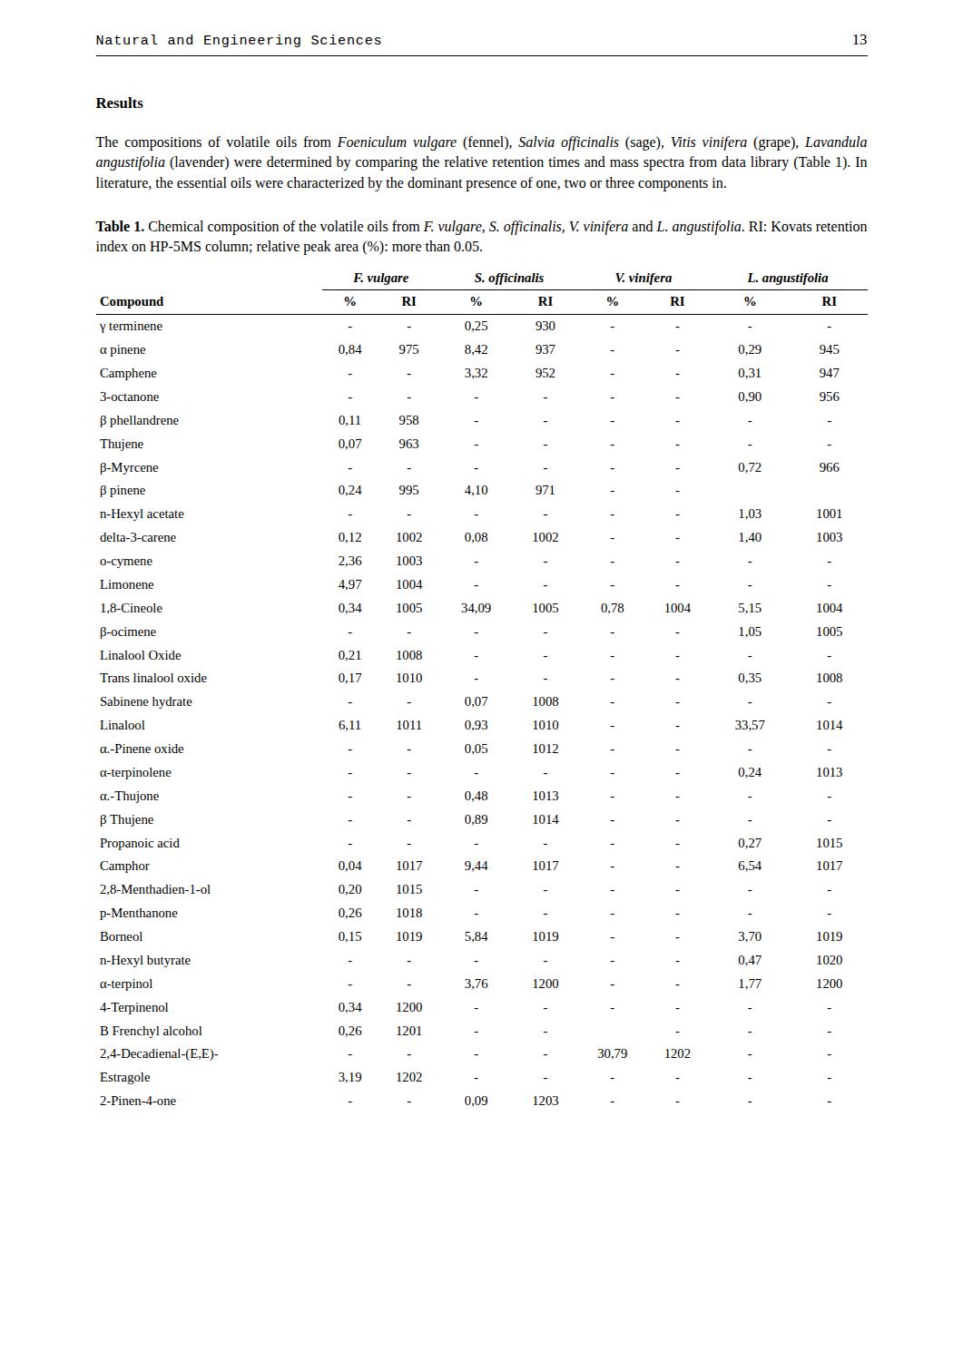Natural and Engineering Sciences 13
Results
The compositions of volatile oils from Foeniculum vulgare (fennel), Salvia officinalis (sage), Vitis vinifera (grape), Lavandula angustifolia (lavender) were determined by comparing the relative retention times and mass spectra from data library (Table 1). In literature, the essential oils were characterized by the dominant presence of one, two or three components in.
Table 1. Chemical composition of the volatile oils from F. vulgare, S. officinalis, V. vinifera and L. angustifolia. RI: Kovats retention index on HP-5MS column; relative peak area (%): more than 0.05.
| | F. vulgare | S. officinalis | V. vinifera | L. angustifolia |
| --- | --- | --- | --- | --- |
| Compound | % | RI | % | RI | % | RI | % | RI |
| γ terminene | - | - | 0,25 | 930 | - | - | - | - |
| α pinene | 0,84 | 975 | 8,42 | 937 | - | - | 0,29 | 945 |
| Camphene | - | - | 3,32 | 952 | - | - | 0,31 | 947 |
| 3-octanone | - | - | - | - | - | - | 0,90 | 956 |
| β phellandrene | 0,11 | 958 | - | - | - | - | - | - |
| Thujene | 0,07 | 963 | - | - | - | - | - | - |
| β-Myrcene | - | - | - | - | - | - | 0,72 | 966 |
| β pinene | 0,24 | 995 | 4,10 | 971 | - | - | | |
| n-Hexyl acetate | - | - | - | - | - | - | 1,03 | 1001 |
| delta-3-carene | 0,12 | 1002 | 0,08 | 1002 | - | - | 1,40 | 1003 |
| o-cymene | 2,36 | 1003 | - | - | - | - | - | - |
| Limonene | 4,97 | 1004 | - | - | - | - | - | - |
| 1,8-Cineole | 0,34 | 1005 | 34,09 | 1005 | 0,78 | 1004 | 5,15 | 1004 |
| β-ocimene | - | - | - | - | - | - | 1,05 | 1005 |
| Linalool Oxide | 0,21 | 1008 | - | - | - | - | - | - |
| Trans linalool oxide | 0,17 | 1010 | - | - | - | - | 0,35 | 1008 |
| Sabinene hydrate | - | - | 0,07 | 1008 | - | - | - | - |
| Linalool | 6,11 | 1011 | 0,93 | 1010 | - | - | 33,57 | 1014 |
| α.-Pinene oxide | - | - | 0,05 | 1012 | - | - | - | - |
| α-terpinolene | - | - | - | - | - | - | 0,24 | 1013 |
| α.-Thujone | - | - | 0,48 | 1013 | - | - | - | - |
| β Thujene | - | - | 0,89 | 1014 | - | - | - | - |
| Propanoic acid | - | - | - | - | - | - | 0,27 | 1015 |
| Camphor | 0,04 | 1017 | 9,44 | 1017 | - | - | 6,54 | 1017 |
| 2,8-Menthadien-1-ol | 0,20 | 1015 | - | - | - | - | - | - |
| p-Menthanone | 0,26 | 1018 | - | - | - | - | - | - |
| Borneol | 0,15 | 1019 | 5,84 | 1019 | - | - | 3,70 | 1019 |
| n-Hexyl butyrate | - | - | - | - | - | - | 0,47 | 1020 |
| α-terpinol | - | - | 3,76 | 1200 | - | - | 1,77 | 1200 |
| 4-Terpinenol | 0,34 | 1200 | - | - | - | - | - | - |
| B Frenchyl alcohol | 0,26 | 1201 | - | - | | - | - | - |
| 2,4-Decadienal-(E,E)- | - | - | - | - | 30,79 | 1202 | - | - |
| Estragole | 3,19 | 1202 | - | - | - | - | - | - |
| 2-Pinen-4-one | - | - | 0,09 | 1203 | - | - | - | - |